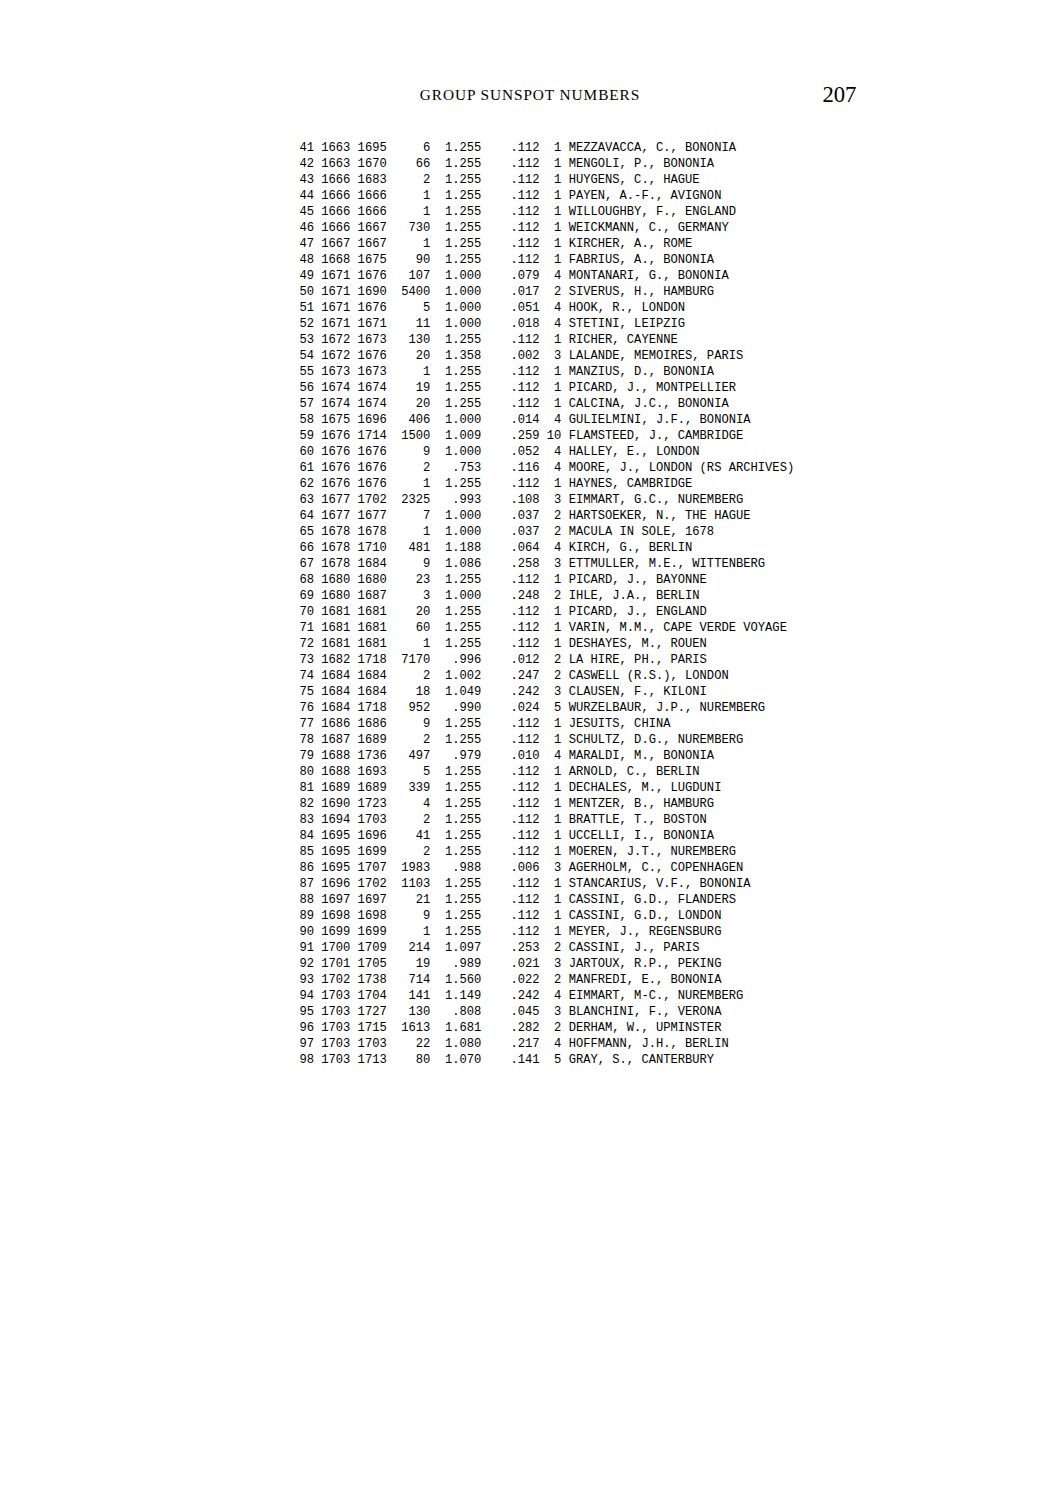GROUP SUNSPOT NUMBERS
207
41 1663 1695     6  1.255    .112  1 MEZZAVACCA, C., BONONIA
42 1663 1670    66  1.255    .112  1 MENGOLI, P., BONONIA
43 1666 1683     2  1.255    .112  1 HUYGENS, C., HAGUE
44 1666 1666     1  1.255    .112  1 PAYEN, A.-F., AVIGNON
45 1666 1666     1  1.255    .112  1 WILLOUGHBY, F., ENGLAND
46 1666 1667   730  1.255    .112  1 WEICKMANN, C., GERMANY
47 1667 1667     1  1.255    .112  1 KIRCHER, A., ROME
48 1668 1675    90  1.255    .112  1 FABRIUS, A., BONONIA
49 1671 1676   107  1.000    .079  4 MONTANARI, G., BONONIA
50 1671 1690  5400  1.000    .017  2 SIVERUS, H., HAMBURG
51 1671 1676     5  1.000    .051  4 HOOK, R., LONDON
52 1671 1671    11  1.000    .018  4 STETINI, LEIPZIG
53 1672 1673   130  1.255    .112  1 RICHER, CAYENNE
54 1672 1676    20  1.358    .002  3 LALANDE, MEMOIRES, PARIS
55 1673 1673     1  1.255    .112  1 MANZIUS, D., BONONIA
56 1674 1674    19  1.255    .112  1 PICARD, J., MONTPELLIER
57 1674 1674    20  1.255    .112  1 CALCINA, J.C., BONONIA
58 1675 1696   406  1.000    .014  4 GULIELMINI, J.F., BONONIA
59 1676 1714  1500  1.009    .259 10 FLAMSTEED, J., CAMBRIDGE
60 1676 1676     9  1.000    .052  4 HALLEY, E., LONDON
61 1676 1676     2   .753    .116  4 MOORE, J., LONDON (RS ARCHIVES)
62 1676 1676     1  1.255    .112  1 HAYNES, CAMBRIDGE
63 1677 1702  2325   .993    .108  3 EIMMART, G.C., NUREMBERG
64 1677 1677     7  1.000    .037  2 HARTSOEKER, N., THE HAGUE
65 1678 1678     1  1.000    .037  2 MACULA IN SOLE, 1678
66 1678 1710   481  1.188    .064  4 KIRCH, G., BERLIN
67 1678 1684     9  1.086    .258  3 ETTMULLER, M.E., WITTENBERG
68 1680 1680    23  1.255    .112  1 PICARD, J., BAYONNE
69 1680 1687     3  1.000    .248  2 IHLE, J.A., BERLIN
70 1681 1681    20  1.255    .112  1 PICARD, J., ENGLAND
71 1681 1681    60  1.255    .112  1 VARIN, M.M., CAPE VERDE VOYAGE
72 1681 1681     1  1.255    .112  1 DESHAYES, M., ROUEN
73 1682 1718  7170   .996    .012  2 LA HIRE, PH., PARIS
74 1684 1684     2  1.002    .247  2 CASWELL (R.S.), LONDON
75 1684 1684    18  1.049    .242  3 CLAUSEN, F., KILONI
76 1684 1718   952   .990    .024  5 WURZELBAUR, J.P., NUREMBERG
77 1686 1686     9  1.255    .112  1 JESUITS, CHINA
78 1687 1689     2  1.255    .112  1 SCHULTZ, D.G., NUREMBERG
79 1688 1736   497   .979    .010  4 MARALDI, M., BONONIA
80 1688 1693     5  1.255    .112  1 ARNOLD, C., BERLIN
81 1689 1689   339  1.255    .112  1 DECHALES, M., LUGDUNI
82 1690 1723     4  1.255    .112  1 MENTZER, B., HAMBURG
83 1694 1703     2  1.255    .112  1 BRATTLE, T., BOSTON
84 1695 1696    41  1.255    .112  1 UCCELLI, I., BONONIA
85 1695 1699     2  1.255    .112  1 MOEREN, J.T., NUREMBERG
86 1695 1707  1983   .988    .006  3 AGERHOLM, C., COPENHAGEN
87 1696 1702  1103  1.255    .112  1 STANCARIUS, V.F., BONONIA
88 1697 1697    21  1.255    .112  1 CASSINI, G.D., FLANDERS
89 1698 1698     9  1.255    .112  1 CASSINI, G.D., LONDON
90 1699 1699     1  1.255    .112  1 MEYER, J., REGENSBURG
91 1700 1709   214  1.097    .253  2 CASSINI, J., PARIS
92 1701 1705    19   .989    .021  3 JARTOUX, R.P., PEKING
93 1702 1738   714  1.560    .022  2 MANFREDI, E., BONONIA
94 1703 1704   141  1.149    .242  4 EIMMART, M-C., NUREMBERG
95 1703 1727   130   .808    .045  3 BLANCHINI, F., VERONA
96 1703 1715  1613  1.681    .282  2 DERHAM, W., UPMINSTER
97 1703 1703    22  1.080    .217  4 HOFFMANN, J.H., BERLIN
98 1703 1713    80  1.070    .141  5 GRAY, S., CANTERBURY